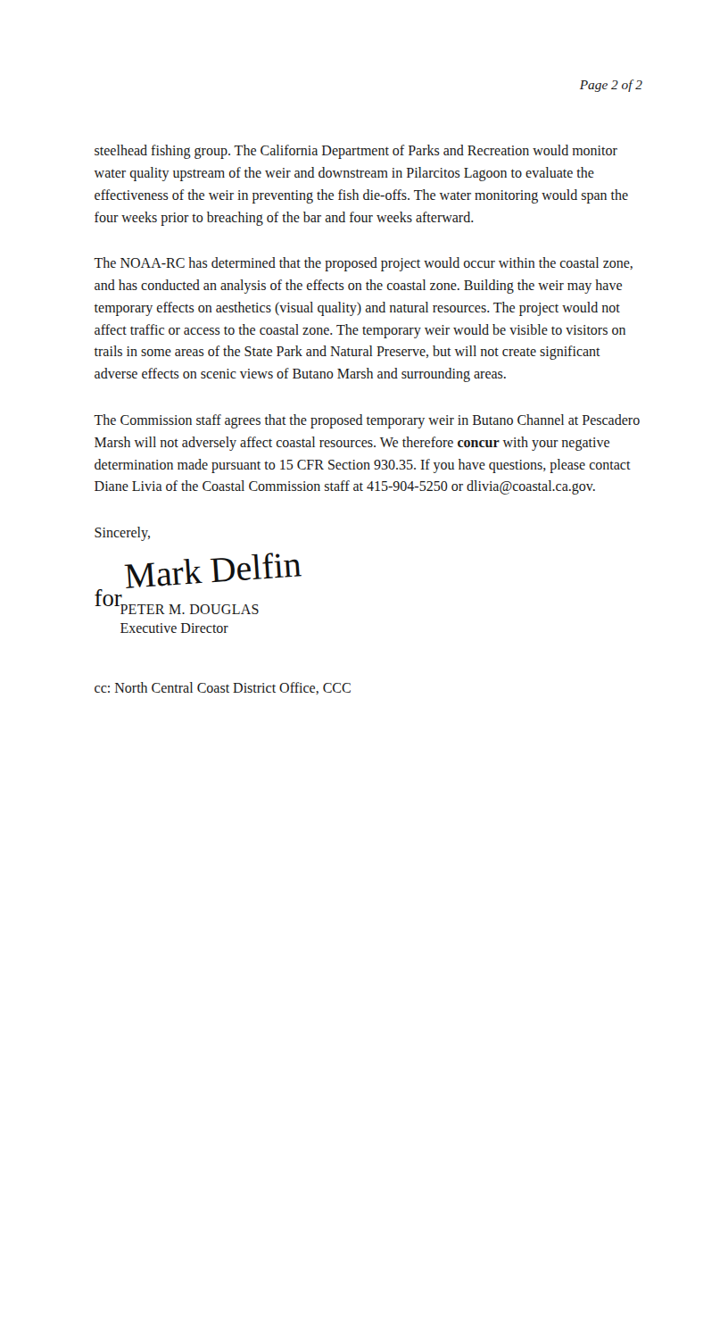Page 2 of 2
steelhead fishing group. The California Department of Parks and Recreation would monitor water quality upstream of the weir and downstream in Pilarcitos Lagoon to evaluate the effectiveness of the weir in preventing the fish die-offs. The water monitoring would span the four weeks prior to breaching of the bar and four weeks afterward.
The NOAA-RC has determined that the proposed project would occur within the coastal zone, and has conducted an analysis of the effects on the coastal zone. Building the weir may have temporary effects on aesthetics (visual quality) and natural resources. The project would not affect traffic or access to the coastal zone. The temporary weir would be visible to visitors on trails in some areas of the State Park and Natural Preserve, but will not create significant adverse effects on scenic views of Butano Marsh and surrounding areas.
The Commission staff agrees that the proposed temporary weir in Butano Channel at Pescadero Marsh will not adversely affect coastal resources. We therefore concur with your negative determination made pursuant to 15 CFR Section 930.35. If you have questions, please contact Diane Livia of the Coastal Commission staff at 415-904-5250 or dlivia@coastal.ca.gov.
Sincerely,
Mark Delfin for PETER M. DOUGLAS Executive Director
cc: North Central Coast District Office, CCC